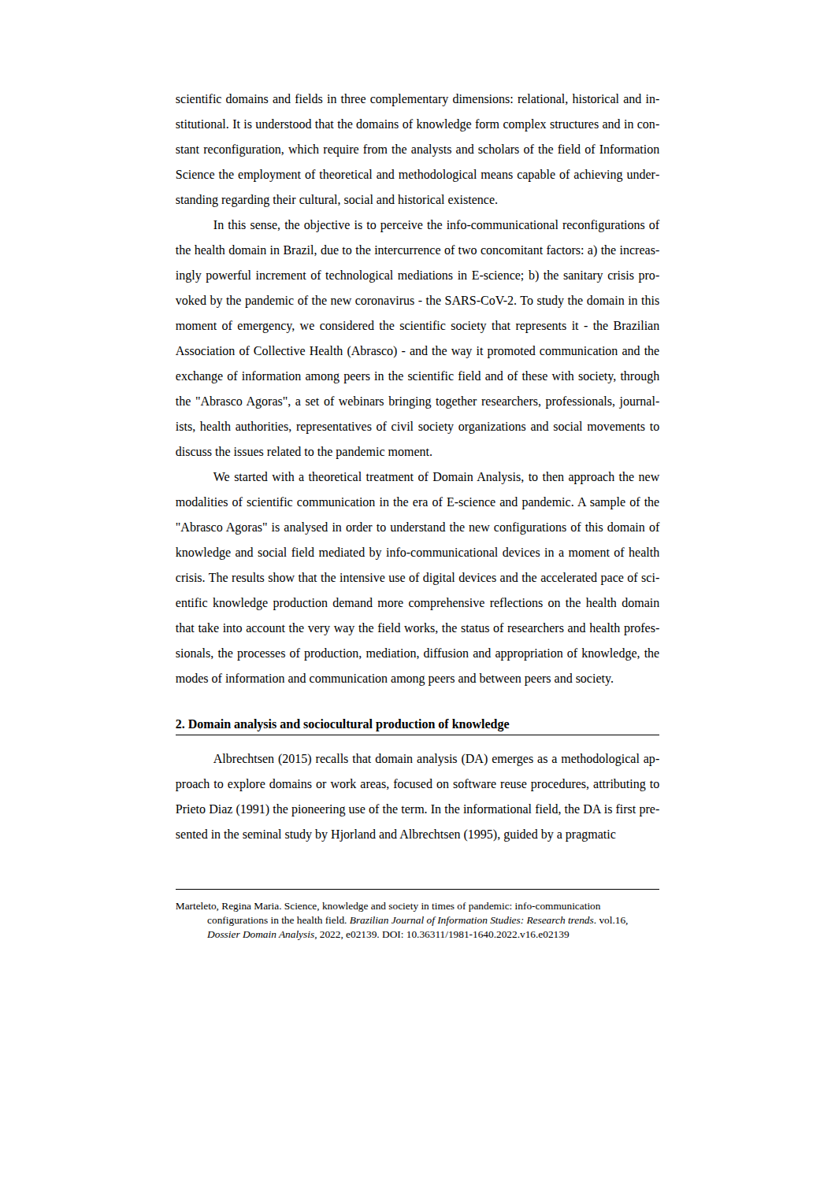scientific domains and fields in three complementary dimensions: relational, historical and institutional. It is understood that the domains of knowledge form complex structures and in constant reconfiguration, which require from the analysts and scholars of the field of Information Science the employment of theoretical and methodological means capable of achieving understanding regarding their cultural, social and historical existence.
In this sense, the objective is to perceive the info-communicational reconfigurations of the health domain in Brazil, due to the intercurrence of two concomitant factors: a) the increasingly powerful increment of technological mediations in E-science; b) the sanitary crisis provoked by the pandemic of the new coronavirus - the SARS-CoV-2. To study the domain in this moment of emergency, we considered the scientific society that represents it - the Brazilian Association of Collective Health (Abrasco) - and the way it promoted communication and the exchange of information among peers in the scientific field and of these with society, through the "Abrasco Agoras", a set of webinars bringing together researchers, professionals, journalists, health authorities, representatives of civil society organizations and social movements to discuss the issues related to the pandemic moment.
We started with a theoretical treatment of Domain Analysis, to then approach the new modalities of scientific communication in the era of E-science and pandemic. A sample of the "Abrasco Agoras" is analysed in order to understand the new configurations of this domain of knowledge and social field mediated by info-communicational devices in a moment of health crisis. The results show that the intensive use of digital devices and the accelerated pace of scientific knowledge production demand more comprehensive reflections on the health domain that take into account the very way the field works, the status of researchers and health professionals, the processes of production, mediation, diffusion and appropriation of knowledge, the modes of information and communication among peers and between peers and society.
2. Domain analysis and sociocultural production of knowledge
Albrechtsen (2015) recalls that domain analysis (DA) emerges as a methodological approach to explore domains or work areas, focused on software reuse procedures, attributing to Prieto Diaz (1991) the pioneering use of the term. In the informational field, the DA is first presented in the seminal study by Hjorland and Albrechtsen (1995), guided by a pragmatic
Marteleto, Regina Maria. Science, knowledge and society in times of pandemic: info-communication configurations in the health field. Brazilian Journal of Information Studies: Research trends. vol.16, Dossier Domain Analysis, 2022, e02139. DOI: 10.36311/1981-1640.2022.v16.e02139